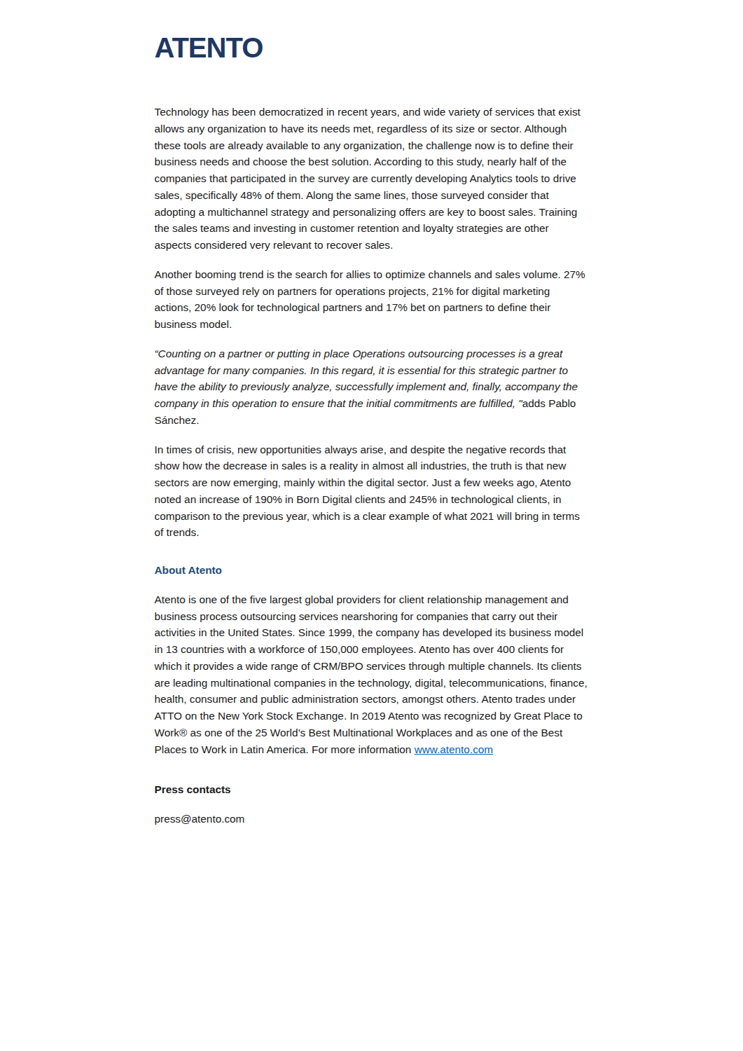ATENTO
Technology has been democratized in recent years, and wide variety of services that exist allows any organization to have its needs met, regardless of its size or sector. Although these tools are already available to any organization, the challenge now is to define their business needs and choose the best solution. According to this study, nearly half of the companies that participated in the survey are currently developing Analytics tools to drive sales, specifically 48% of them. Along the same lines, those surveyed consider that adopting a multichannel strategy and personalizing offers are key to boost sales. Training the sales teams and investing in customer retention and loyalty strategies are other aspects considered very relevant to recover sales.
Another booming trend is the search for allies to optimize channels and sales volume. 27% of those surveyed rely on partners for operations projects, 21% for digital marketing actions, 20% look for technological partners and 17% bet on partners to define their business model.
“Counting on a partner or putting in place Operations outsourcing processes is a great advantage for many companies. In this regard, it is essential for this strategic partner to have the ability to previously analyze, successfully implement and, finally, accompany the company in this operation to ensure that the initial commitments are fulfilled, "adds Pablo Sánchez.
In times of crisis, new opportunities always arise, and despite the negative records that show how the decrease in sales is a reality in almost all industries, the truth is that new sectors are now emerging, mainly within the digital sector. Just a few weeks ago, Atento noted an increase of 190% in Born Digital clients and 245% in technological clients, in comparison to the previous year, which is a clear example of what 2021 will bring in terms of trends.
About Atento
Atento is one of the five largest global providers for client relationship management and business process outsourcing services nearshoring for companies that carry out their activities in the United States. Since 1999, the company has developed its business model in 13 countries with a workforce of 150,000 employees. Atento has over 400 clients for which it provides a wide range of CRM/BPO services through multiple channels. Its clients are leading multinational companies in the technology, digital, telecommunications, finance, health, consumer and public administration sectors, amongst others. Atento trades under ATTO on the New York Stock Exchange. In 2019 Atento was recognized by Great Place to Work® as one of the 25 World’s Best Multinational Workplaces and as one of the Best Places to Work in Latin America. For more information www.atento.com
Press contacts
press@atento.com